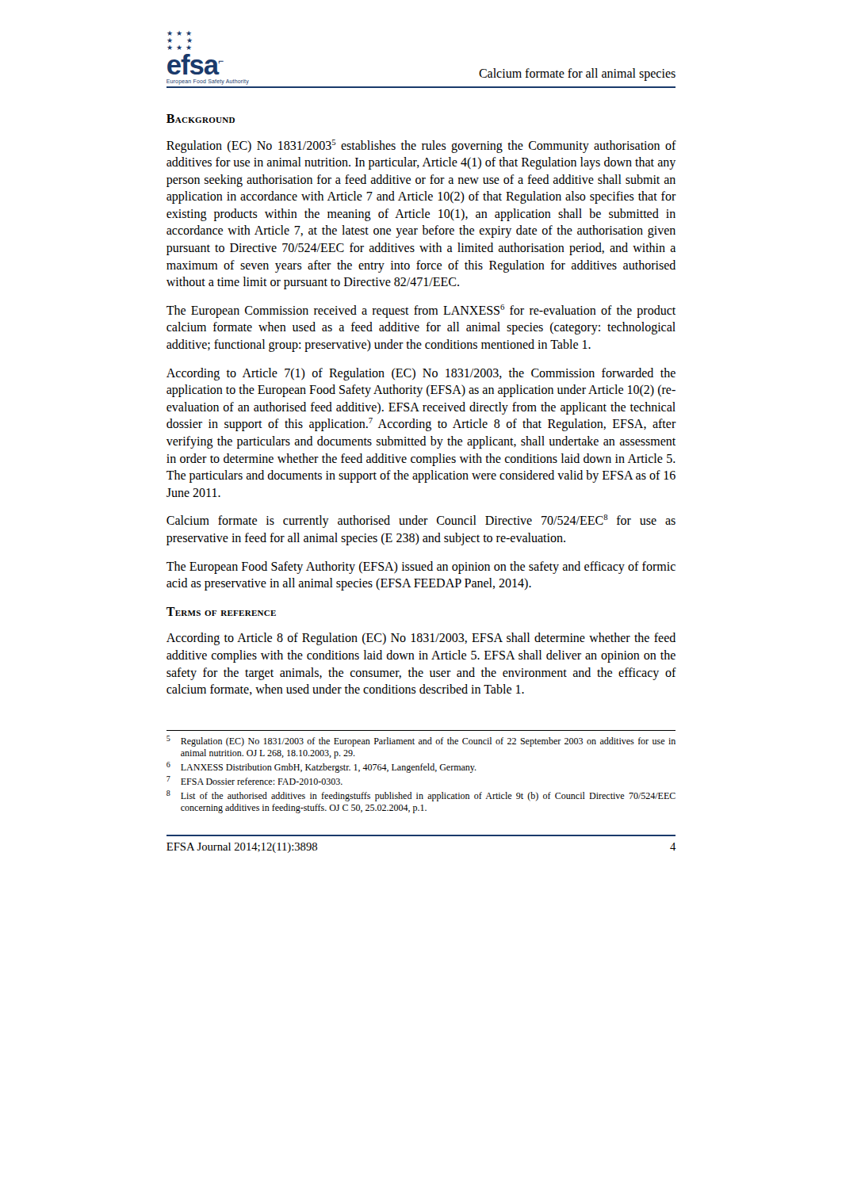★ ★ ★
★ ★
★ ★ ★
efsa⌐
European Food Safety Authority
Calcium formate for all animal species
Background
Regulation (EC) No 1831/20035 establishes the rules governing the Community authorisation of additives for use in animal nutrition. In particular, Article 4(1) of that Regulation lays down that any person seeking authorisation for a feed additive or for a new use of a feed additive shall submit an application in accordance with Article 7 and Article 10(2) of that Regulation also specifies that for existing products within the meaning of Article 10(1), an application shall be submitted in accordance with Article 7, at the latest one year before the expiry date of the authorisation given pursuant to Directive 70/524/EEC for additives with a limited authorisation period, and within a maximum of seven years after the entry into force of this Regulation for additives authorised without a time limit or pursuant to Directive 82/471/EEC.
The European Commission received a request from LANXESS6 for re-evaluation of the product calcium formate when used as a feed additive for all animal species (category: technological additive; functional group: preservative) under the conditions mentioned in Table 1.
According to Article 7(1) of Regulation (EC) No 1831/2003, the Commission forwarded the application to the European Food Safety Authority (EFSA) as an application under Article 10(2) (re-evaluation of an authorised feed additive). EFSA received directly from the applicant the technical dossier in support of this application.7 According to Article 8 of that Regulation, EFSA, after verifying the particulars and documents submitted by the applicant, shall undertake an assessment in order to determine whether the feed additive complies with the conditions laid down in Article 5. The particulars and documents in support of the application were considered valid by EFSA as of 16 June 2011.
Calcium formate is currently authorised under Council Directive 70/524/EEC8 for use as preservative in feed for all animal species (E 238) and subject to re-evaluation.
The European Food Safety Authority (EFSA) issued an opinion on the safety and efficacy of formic acid as preservative in all animal species (EFSA FEEDAP Panel, 2014).
Terms of reference
According to Article 8 of Regulation (EC) No 1831/2003, EFSA shall determine whether the feed additive complies with the conditions laid down in Article 5. EFSA shall deliver an opinion on the safety for the target animals, the consumer, the user and the environment and the efficacy of calcium formate, when used under the conditions described in Table 1.
Regulation (EC) No 1831/2003 of the European Parliament and of the Council of 22 September 2003 on additives for use in animal nutrition. OJ L 268, 18.10.2003, p. 29.
LANXESS Distribution GmbH, Katzbergstr. 1, 40764, Langenfeld, Germany.
EFSA Dossier reference: FAD-2010-0303.
List of the authorised additives in feedingstuffs published in application of Article 9t (b) of Council Directive 70/524/EEC concerning additives in feeding-stuffs. OJ C 50, 25.02.2004, p.1.
EFSA Journal 2014;12(11):3898 4